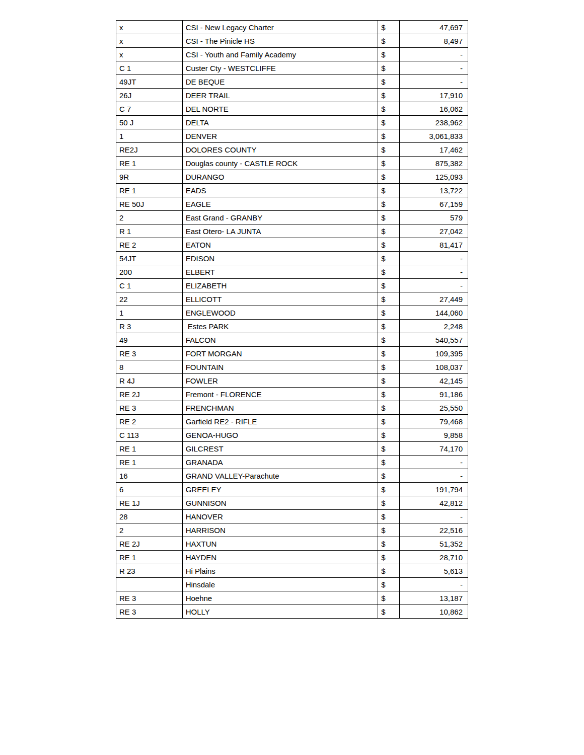| x | CSI - New Legacy Charter | $ | 47,697 |
| x | CSI - The Pinicle HS | $ | 8,497 |
| x | CSI - Youth and Family Academy | $ | - |
| C 1 | Custer Cty - WESTCLIFFE | $ | - |
| 49JT | DE BEQUE | $ | - |
| 26J | DEER TRAIL | $ | 17,910 |
| C 7 | DEL NORTE | $ | 16,062 |
| 50 J | DELTA | $ | 238,962 |
| 1 | DENVER | $ | 3,061,833 |
| RE2J | DOLORES COUNTY | $ | 17,462 |
| RE 1 | Douglas county - CASTLE ROCK | $ | 875,382 |
| 9R | DURANGO | $ | 125,093 |
| RE 1 | EADS | $ | 13,722 |
| RE 50J | EAGLE | $ | 67,159 |
| 2 | East Grand - GRANBY | $ | 579 |
| R 1 | East Otero- LA JUNTA | $ | 27,042 |
| RE 2 | EATON | $ | 81,417 |
| 54JT | EDISON | $ | - |
| 200 | ELBERT | $ | - |
| C 1 | ELIZABETH | $ | - |
| 22 | ELLICOTT | $ | 27,449 |
| 1 | ENGLEWOOD | $ | 144,060 |
| R 3 | Estes PARK | $ | 2,248 |
| 49 | FALCON | $ | 540,557 |
| RE 3 | FORT MORGAN | $ | 109,395 |
| 8 | FOUNTAIN | $ | 108,037 |
| R 4J | FOWLER | $ | 42,145 |
| RE 2J | Fremont - FLORENCE | $ | 91,186 |
| RE 3 | FRENCHMAN | $ | 25,550 |
| RE 2 | Garfield RE2 - RIFLE | $ | 79,468 |
| C 113 | GENOA-HUGO | $ | 9,858 |
| RE 1 | GILCREST | $ | 74,170 |
| RE 1 | GRANADA | $ | - |
| 16 | GRAND VALLEY-Parachute | $ | - |
| 6 | GREELEY | $ | 191,794 |
| RE 1J | GUNNISON | $ | 42,812 |
| 28 | HANOVER | $ | - |
| 2 | HARRISON | $ | 22,516 |
| RE 2J | HAXTUN | $ | 51,352 |
| RE 1 | HAYDEN | $ | 28,710 |
| R 23 | Hi Plains | $ | 5,613 |
| | Hinsdale | $ | - |
| RE 3 | Hoehne | $ | 13,187 |
| RE 3 | HOLLY | $ | 10,862 |